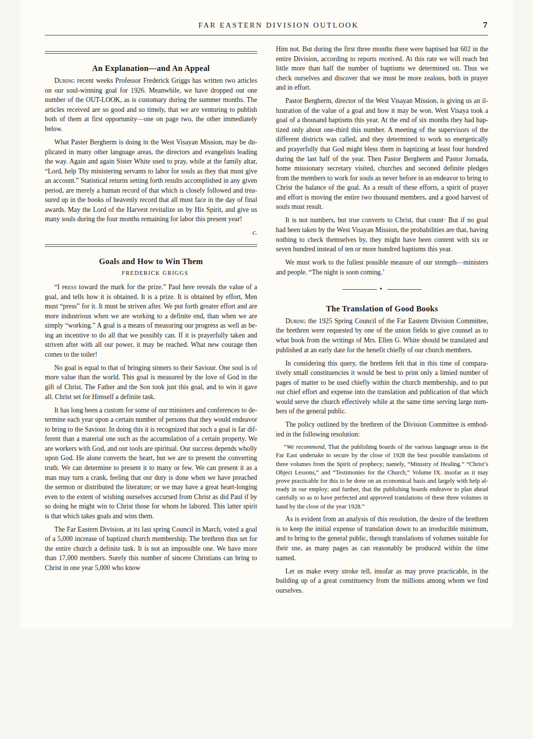FAR EASTERN DIVISION OUTLOOK 7
An Explanation—and An Appeal
During recent weeks Professor Frederick Griggs has written two articles on our soul-winning goal for 1926. Meanwhile, we have dropped out one number of the OUT-LOOK, as is customary during the summer months. The articles received are so good and so timely, that we are venturing to publish both of them at first opportunity—one on page two, the other immediately below.
What Paster Bergherm is doing in the West Visayan Mission, may be duplicated in many other language areas, the directors and evangelists leading the way. Again and again Sister White used to pray, while at the family altar, “Lord, help Thy ministering servants to labor for souls as they that must give an account.” Statistical returns setting forth results accomplished in any given period, are merely a human record of that which is closely followed and treasured up in the books of heavenly record that all must face in the day of final awards. May the Lord of the Harvest revitalize us by His Spirit, and give us many souls during the four months remaining for labor this present year!
c.
Goals and How to Win Them
Frederick Griggs
“I press toward the mark for the prize.” Paul here reveals the value of a goal, and tells how it is obtained. It is a prize. It is obtained by effort, Men must “press” for it. It must be striven after. We put forth greater effort and are more industrious when we are working to a definite end, than when we are simply “working.” A goal is a means of measuring our progress as well as being an incentive to do all that we possibly can. If it is prayerfully taken and striven after with all our power, it may be reached. What new courage then comes to the toiler!
No goal is equal to that of bringing sinners to their Saviour. One soul is of more value than the world. This goal is measured by the love of God in the gift of Christ. The Father and the Son took just this goal, and to win it gave all. Christ set for Himself a definite task.
It has long been a custom for some of our ministers and conferences to determine each year upon a certain number of persons that they would endeavor to bring to the Saviour. In doing this it is recognized that such a goal is far different than a material one such as the accumulation of a certain property. We are workers with God, and our tools are spiritual. Our success depends wholly upon God. He alone converts the heart, but we are to present the converting truth. We can determine to present it to many or few. We can present it as a man may turn a crank, feeling that our duty is done when we have preached the sermon or distributed the literature; or we may have a great heart-longing even to the extent of wishing ourselves accursed from Christ as did Paul if by so doing he might win to Christ those for whom he labored. This latter spirit is that which takes goals and wins them.
The Far Eastern Division, at its last spring Council in March, voted a goal of a 5,000 increase of baptized church membership. The brethren thus set for the entire church a definite task. It is not an impossible one. We have more than 17,000 members. Surely this number of sincere Christians can bring to Christ in one year 5,000 who know
Him not. But during the first three months there were baptised but 602 in the entire Division, according to reports received. At this rate we will reach but little more than half the number of baptisms we determined on. Thus we check ourselves and discover that we must be more zealous, both in prayer and in effort.
Pastor Bergherm, director of the West Visayan Mission, is giving us an illustration of the value of a goal and how it may be won. West Visaya took a goal of a thousand baptisms this year. At the end of six months they had baptized only about one-third this number. A meeting of the supervisors of the different districts was called, and they determined to work so energetically and prayerfully that God might bless them in baptizing at least four hundred during the last half of the year. Then Pastor Bergherm and Pastor Jornada, home missionary secretary visited, churches and seconed definite pledges from the members to work for souls as never before in an endeavor to bring to Christ the balance of the goal. As a result of these efforts, a spirit of prayer and effort is moving the entire two thousand members, and a good harvest of souls must result.
It is not numbers, but true converts to Christ, that count· But if no goal had been taken by the West Visayan Mission, the probabilities are that, having nothing to check themselves by, they might have been content with six or seven hundred instead of ten or more hundred baptisms this year.
We must work to the fullest possible measure of our strength—ministers and people. “The night is soon coming.’
•
The Translation of Good Books
During the 1925 Spring Council of the Far Eastern Division Committee, the brethren were requested by one of the union fields to give counsel as to what book from the writings of Mrs. Ellen G. White should be translated and published at an early date for the benefit chiefly of our church members.
In considering this query, the brethren felt that in this time of comparatively small constituencies it would be best to print only a limied number of pages of matter to be used chiefly within the church membership, and to put our chief effort and expense into the translation and publication of that which would serve the church effectively while at the same time serving large numbers of the general public.
The policy outlined by the brethren of the Division Committee is embodied in the following resolution:
“We recommend, That the publishing boards of the various language areas in the Far East undertake to secure by the close of 1928 the best possible translations of three volumes from the Spirit of prophecy; namely, “Ministry of Healing.” “Christ’s Object Lessons,” and “Testimonies for the Church,” Volume IX. insofar as it may prove practicable for this to be done on an economical basis and largely with help already in our employ; and further, that the publishing boards endeavor to plan ahead carefully so as to have perfected and approved translations of these three volumes in hand by the close of the year 1928.”
As is evident from an analysis of this resolution, the desire of the brethren is to keep the initial expense of translation down to an irreducible minimum, and to bring to the general public, through translations of volumes suitable for their use, as many pages as can reasonably be produced within the time named.
Let us make every stroke tell, insofar as may prove practicable, in the building up of a great constituency from the millions among whom we find ourselves.